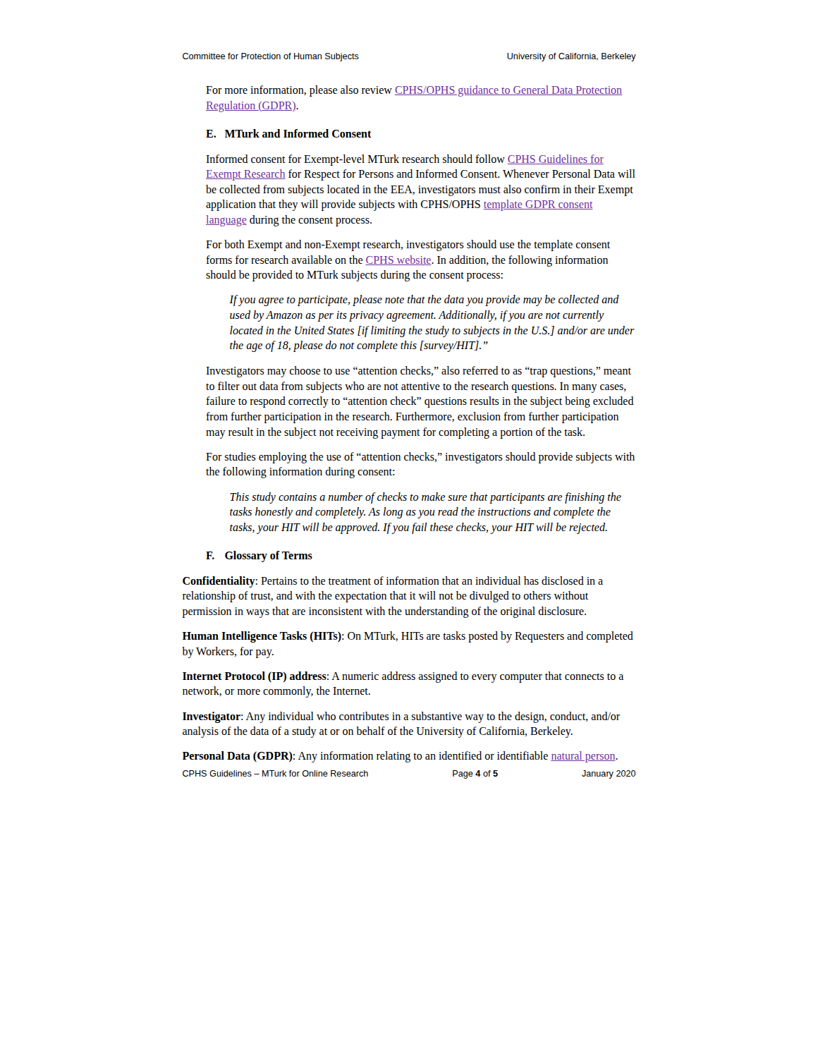Committee for Protection of Human Subjects
University of California, Berkeley
For more information, please also review CPHS/OPHS guidance to General Data Protection Regulation (GDPR).
E. MTurk and Informed Consent
Informed consent for Exempt-level MTurk research should follow CPHS Guidelines for Exempt Research for Respect for Persons and Informed Consent. Whenever Personal Data will be collected from subjects located in the EEA, investigators must also confirm in their Exempt application that they will provide subjects with CPHS/OPHS template GDPR consent language during the consent process.
For both Exempt and non-Exempt research, investigators should use the template consent forms for research available on the CPHS website. In addition, the following information should be provided to MTurk subjects during the consent process:
If you agree to participate, please note that the data you provide may be collected and used by Amazon as per its privacy agreement. Additionally, if you are not currently located in the United States [if limiting the study to subjects in the U.S.] and/or are under the age of 18, please do not complete this [survey/HIT].”
Investigators may choose to use “attention checks,” also referred to as “trap questions,” meant to filter out data from subjects who are not attentive to the research questions. In many cases, failure to respond correctly to “attention check” questions results in the subject being excluded from further participation in the research. Furthermore, exclusion from further participation may result in the subject not receiving payment for completing a portion of the task.
For studies employing the use of “attention checks,” investigators should provide subjects with the following information during consent:
This study contains a number of checks to make sure that participants are finishing the tasks honestly and completely. As long as you read the instructions and complete the tasks, your HIT will be approved. If you fail these checks, your HIT will be rejected.
F. Glossary of Terms
Confidentiality: Pertains to the treatment of information that an individual has disclosed in a relationship of trust, and with the expectation that it will not be divulged to others without permission in ways that are inconsistent with the understanding of the original disclosure.
Human Intelligence Tasks (HITs): On MTurk, HITs are tasks posted by Requesters and completed by Workers, for pay.
Internet Protocol (IP) address: A numeric address assigned to every computer that connects to a network, or more commonly, the Internet.
Investigator: Any individual who contributes in a substantive way to the design, conduct, and/or analysis of the data of a study at or on behalf of the University of California, Berkeley.
Personal Data (GDPR): Any information relating to an identified or identifiable natural person.
CPHS Guidelines – MTurk for Online Research
Page 4 of 5
January 2020